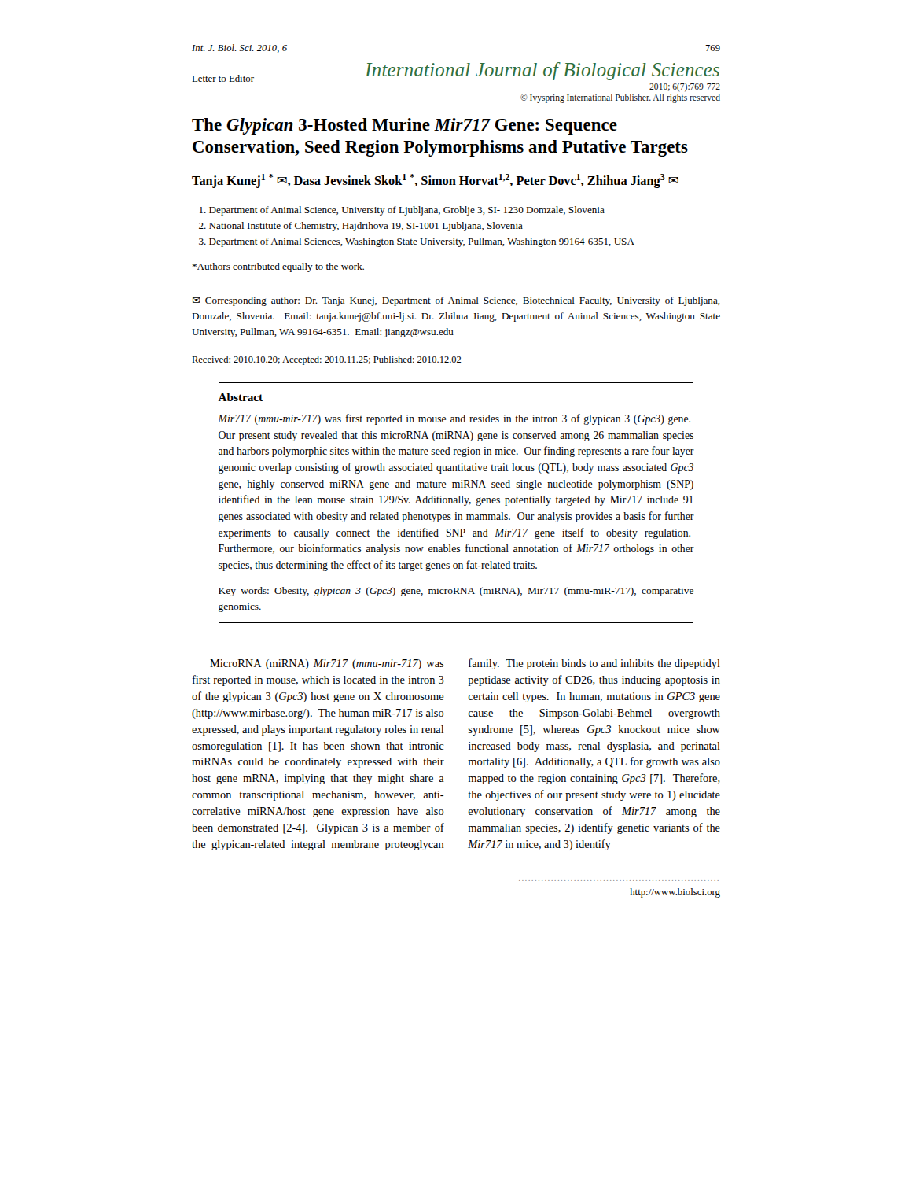Int. J. Biol. Sci. 2010, 6 769
International Journal of Biological Sciences
2010; 6(7):769-772
© Ivyspring International Publisher. All rights reserved
Letter to Editor
The Glypican 3-Hosted Murine Mir717 Gene: Sequence Conservation, Seed Region Polymorphisms and Putative Targets
Tanja Kunej1 * ✉, Dasa Jevsinek Skok1 *, Simon Horvat1,2, Peter Dovc1, Zhihua Jiang3 ✉
Department of Animal Science, University of Ljubljana, Groblje 3, SI- 1230 Domzale, Slovenia
National Institute of Chemistry, Hajdrihova 19, SI-1001 Ljubljana, Slovenia
Department of Animal Sciences, Washington State University, Pullman, Washington 99164-6351, USA
*Authors contributed equally to the work.
✉ Corresponding author: Dr. Tanja Kunej, Department of Animal Science, Biotechnical Faculty, University of Ljubljana, Domzale, Slovenia. Email: tanja.kunej@bf.uni-lj.si. Dr. Zhihua Jiang, Department of Animal Sciences, Washington State University, Pullman, WA 99164-6351. Email: jiangz@wsu.edu
Received: 2010.10.20; Accepted: 2010.11.25; Published: 2010.12.02
Abstract
Mir717 (mmu-mir-717) was first reported in mouse and resides in the intron 3 of glypican 3 (Gpc3) gene. Our present study revealed that this microRNA (miRNA) gene is conserved among 26 mammalian species and harbors polymorphic sites within the mature seed region in mice. Our finding represents a rare four layer genomic overlap consisting of growth associated quantitative trait locus (QTL), body mass associated Gpc3 gene, highly conserved miRNA gene and mature miRNA seed single nucleotide polymorphism (SNP) identified in the lean mouse strain 129/Sv. Additionally, genes potentially targeted by Mir717 include 91 genes associated with obesity and related phenotypes in mammals. Our analysis provides a basis for further experiments to causally connect the identified SNP and Mir717 gene itself to obesity regulation. Furthermore, our bioinformatics analysis now enables functional annotation of Mir717 orthologs in other species, thus determining the effect of its target genes on fat-related traits.
Key words: Obesity, glypican 3 (Gpc3) gene, microRNA (miRNA), Mir717 (mmu-miR-717), comparative genomics.
MicroRNA (miRNA) Mir717 (mmu-mir-717) was first reported in mouse, which is located in the intron 3 of the glypican 3 (Gpc3) host gene on X chromosome (http://www.mirbase.org/). The human miR-717 is also expressed, and plays important regulatory roles in renal osmoregulation [1]. It has been shown that intronic miRNAs could be coordinately expressed with their host gene mRNA, implying that they might share a common transcriptional mechanism, however, anti-correlative miRNA/host gene expression have also been demonstrated [2-4]. Glypican 3 is a member of the glypican-related integral membrane proteoglycan family. The protein binds to and inhibits the dipeptidyl peptidase activity of CD26, thus inducing apoptosis in certain cell types. In human, mutations in GPC3 gene cause the Simpson-Golabi-Behmel overgrowth syndrome [5], whereas Gpc3 knockout mice show increased body mass, renal dysplasia, and perinatal mortality [6]. Additionally, a QTL for growth was also mapped to the region containing Gpc3 [7]. Therefore, the objectives of our present study were to 1) elucidate evolutionary conservation of Mir717 among the mammalian species, 2) identify genetic variants of the Mir717 in mice, and 3) identify
.............................................................. http://www.biolsci.org